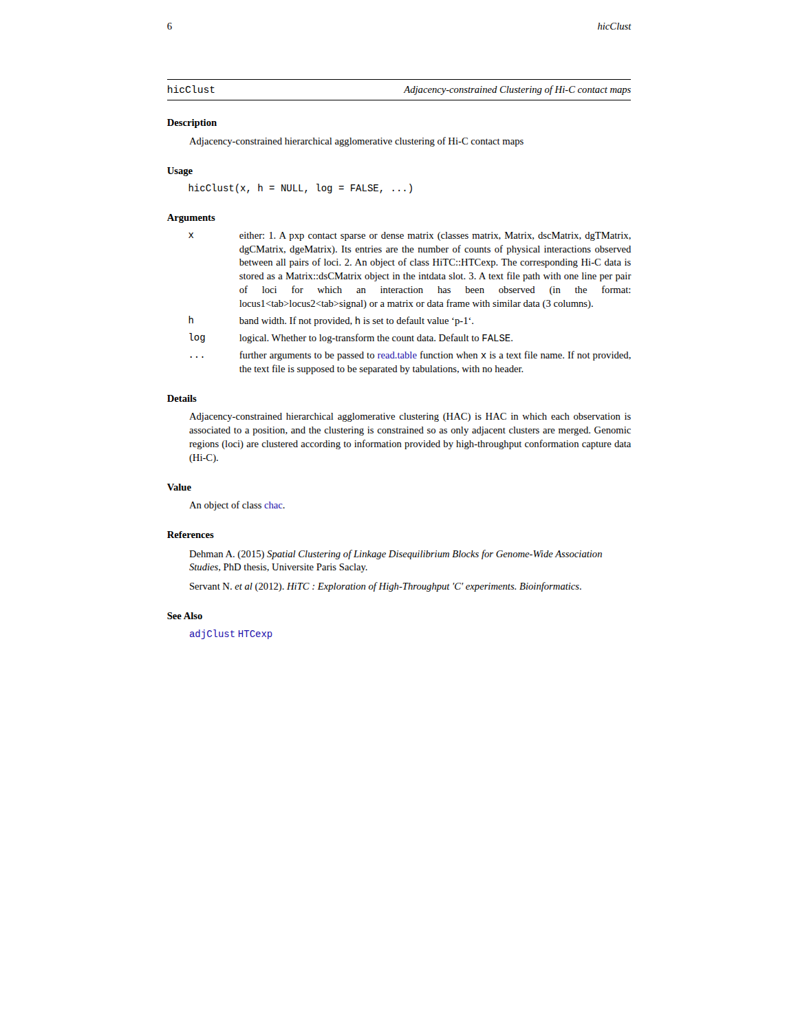6 hicClust
hicClust Adjacency-constrained Clustering of Hi-C contact maps
Description
Adjacency-constrained hierarchical agglomerative clustering of Hi-C contact maps
Usage
hicClust(x, h = NULL, log = FALSE, ...)
Arguments
x
either: 1. A pxp contact sparse or dense matrix (classes matrix, Matrix, dscMatrix, dgTMatrix, dgCMatrix, dgeMatrix). Its entries are the number of counts of physical interactions observed between all pairs of loci. 2. An object of class HiTC::HTCexp. The corresponding Hi-C data is stored as a Matrix::dsCMatrix object in the intdata slot. 3. A text file path with one line per pair of loci for which an interaction has been observed (in the format: locus1<tab>locus2<tab>signal) or a matrix or data frame with similar data (3 columns).
h
band width. If not provided, h is set to default value ‘p-1‘.
log
logical. Whether to log-transform the count data. Default to FALSE.
...
further arguments to be passed to read.table function when x is a text file name. If not provided, the text file is supposed to be separated by tabulations, with no header.
Details
Adjacency-constrained hierarchical agglomerative clustering (HAC) is HAC in which each observation is associated to a position, and the clustering is constrained so as only adjacent clusters are merged. Genomic regions (loci) are clustered according to information provided by high-throughput conformation capture data (Hi-C).
Value
An object of class chac.
References
Dehman A. (2015) Spatial Clustering of Linkage Disequilibrium Blocks for Genome-Wide Association Studies, PhD thesis, Universite Paris Saclay.
Servant N. et al (2012). HiTC : Exploration of High-Throughput 'C' experiments. Bioinformatics.
See Also
adjClust HTCexp